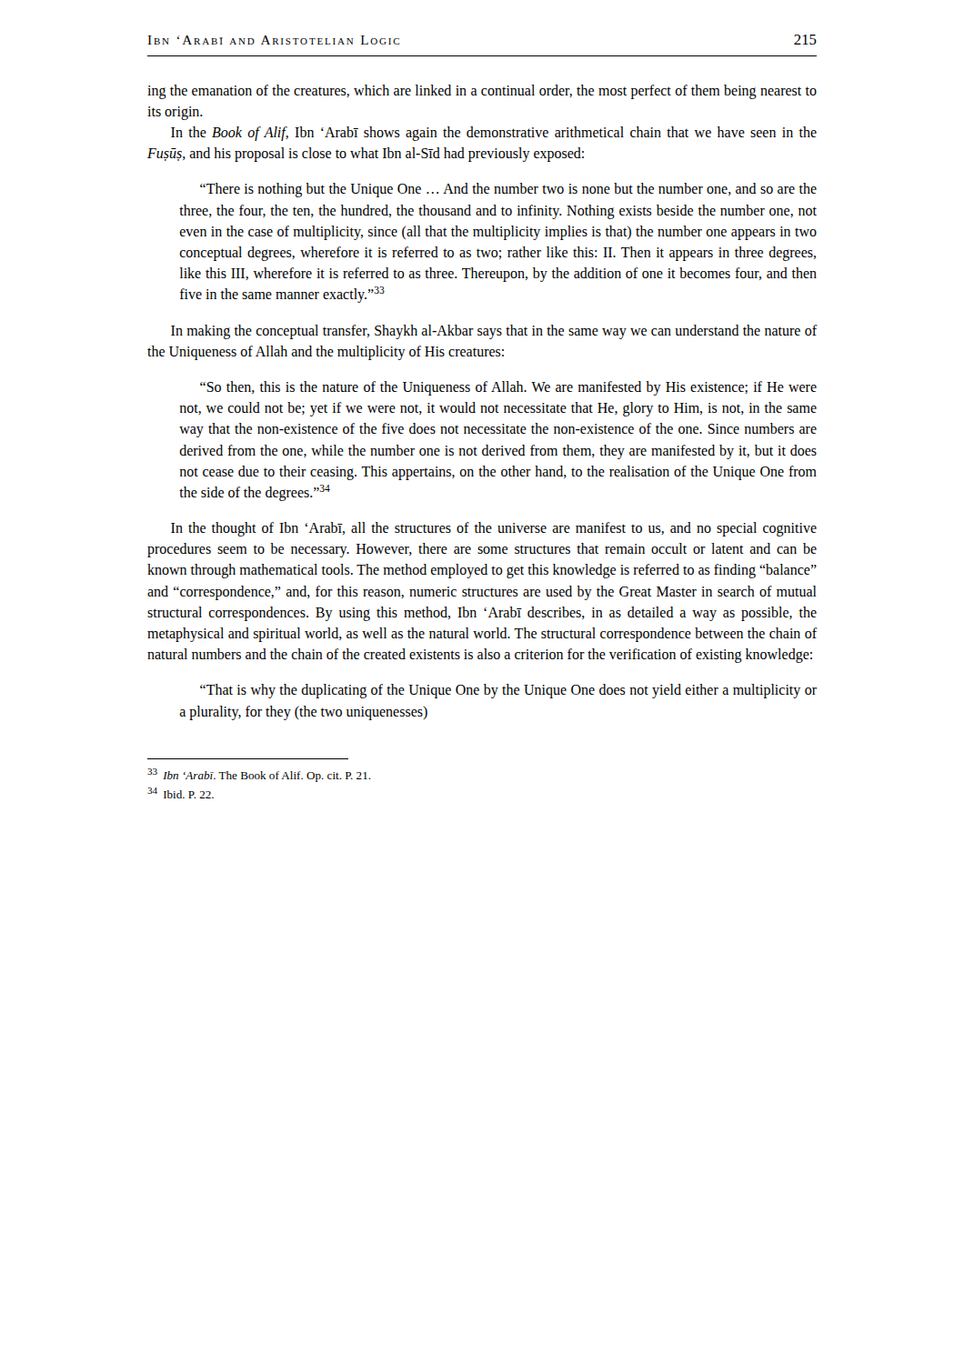Ibn ‘Arabī and Aristotelian Logic 215
ing the emanation of the creatures, which are linked in a continual order, the most perfect of them being nearest to its origin.
In the Book of Alif, Ibn ‘Arabī shows again the demonstrative arithmetical chain that we have seen in the Fuṣūṣ, and his proposal is close to what Ibn al-Sīd had previously exposed:
“There is nothing but the Unique One … And the number two is none but the number one, and so are the three, the four, the ten, the hundred, the thousand and to infinity. Nothing exists beside the number one, not even in the case of multiplicity, since (all that the multiplicity implies is that) the number one appears in two conceptual degrees, wherefore it is referred to as two; rather like this: II. Then it appears in three degrees, like this III, wherefore it is referred to as three. Thereupon, by the addition of one it becomes four, and then five in the same manner exactly.”33
In making the conceptual transfer, Shaykh al-Akbar says that in the same way we can understand the nature of the Uniqueness of Allah and the multiplicity of His creatures:
“So then, this is the nature of the Uniqueness of Allah. We are manifested by His existence; if He were not, we could not be; yet if we were not, it would not necessitate that He, glory to Him, is not, in the same way that the non-existence of the five does not necessitate the non-existence of the one. Since numbers are derived from the one, while the number one is not derived from them, they are manifested by it, but it does not cease due to their ceasing. This appertains, on the other hand, to the realisation of the Unique One from the side of the degrees.”34
In the thought of Ibn ‘Arabī, all the structures of the universe are manifest to us, and no special cognitive procedures seem to be necessary. However, there are some structures that remain occult or latent and can be known through mathematical tools. The method employed to get this knowledge is referred to as finding “balance” and “correspondence,” and, for this reason, numeric structures are used by the Great Master in search of mutual structural correspondences. By using this method, Ibn ‘Arabī describes, in as detailed a way as possible, the metaphysical and spiritual world, as well as the natural world. The structural correspondence between the chain of natural numbers and the chain of the created existents is also a criterion for the verification of existing knowledge:
“That is why the duplicating of the Unique One by the Unique One does not yield either a multiplicity or a plurality, for they (the two uniquenesses)
33 Ibn ‘Arabī. The Book of Alif. Op. cit. P. 21.
34 Ibid. P. 22.